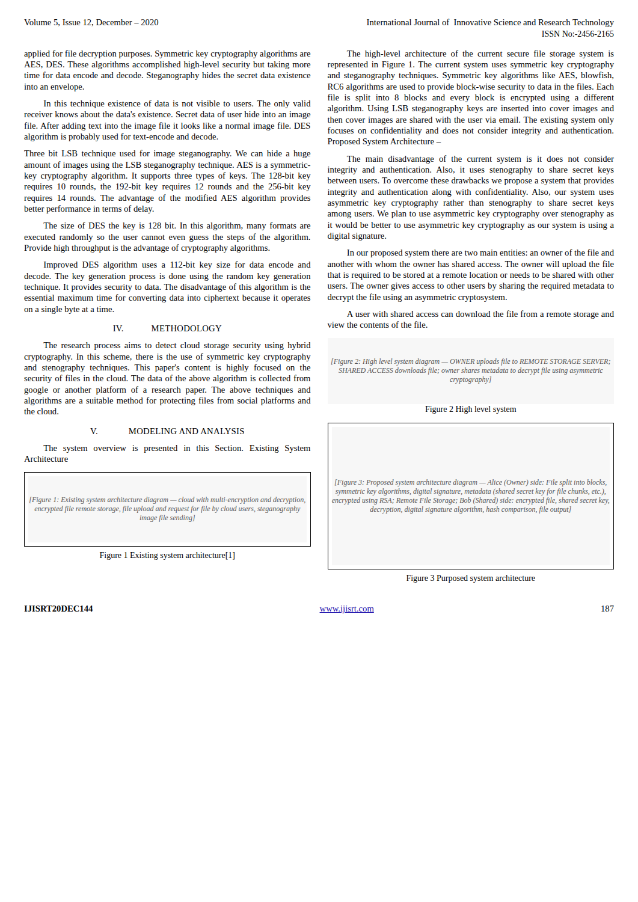Volume 5, Issue 12, December – 2020
International Journal of Innovative Science and Research Technology
ISSN No:-2456-2165
applied for file decryption purposes. Symmetric key cryptography algorithms are AES, DES. These algorithms accomplished high-level security but taking more time for data encode and decode. Steganography hides the secret data existence into an envelope.
In this technique existence of data is not visible to users. The only valid receiver knows about the data's existence. Secret data of user hide into an image file. After adding text into the image file it looks like a normal image file. DES algorithm is probably used for text-encode and decode.
Three bit LSB technique used for image steganography. We can hide a huge amount of images using the LSB steganography technique. AES is a symmetric-key cryptography algorithm. It supports three types of keys. The 128-bit key requires 10 rounds, the 192-bit key requires 12 rounds and the 256-bit key requires 14 rounds. The advantage of the modified AES algorithm provides better performance in terms of delay.
The size of DES the key is 128 bit. In this algorithm, many formats are executed randomly so the user cannot even guess the steps of the algorithm. Provide high throughput is the advantage of cryptography algorithms.
Improved DES algorithm uses a 112-bit key size for data encode and decode. The key generation process is done using the random key generation technique. It provides security to data. The disadvantage of this algorithm is the essential maximum time for converting data into ciphertext because it operates on a single byte at a time.
IV. METHODOLOGY
The research process aims to detect cloud storage security using hybrid cryptography. In this scheme, there is the use of symmetric key cryptography and stenography techniques. This paper's content is highly focused on the security of files in the cloud. The data of the above algorithm is collected from google or another platform of a research paper. The above techniques and algorithms are a suitable method for protecting files from social platforms and the cloud.
V. MODELING AND ANALYSIS
The system overview is presented in this Section. Existing System Architecture
[Figure 1: Existing system architecture diagram — cloud with multi-encryption and decryption, encrypted file remote storage, file upload and request for file by cloud users, steganography image file sending]
Figure 1 Existing system architecture[1]
The high-level architecture of the current secure file storage system is represented in Figure 1. The current system uses symmetric key cryptography and steganography techniques. Symmetric key algorithms like AES, blowfish, RC6 algorithms are used to provide block-wise security to data in the files. Each file is split into 8 blocks and every block is encrypted using a different algorithm. Using LSB steganography keys are inserted into cover images and then cover images are shared with the user via email. The existing system only focuses on confidentiality and does not consider integrity and authentication. Proposed System Architecture –
The main disadvantage of the current system is it does not consider integrity and authentication. Also, it uses stenography to share secret keys between users. To overcome these drawbacks we propose a system that provides integrity and authentication along with confidentiality. Also, our system uses asymmetric key cryptography rather than stenography to share secret keys among users. We plan to use asymmetric key cryptography over stenography as it would be better to use asymmetric key cryptography as our system is using a digital signature.
In our proposed system there are two main entities: an owner of the file and another with whom the owner has shared access. The owner will upload the file that is required to be stored at a remote location or needs to be shared with other users. The owner gives access to other users by sharing the required metadata to decrypt the file using an asymmetric cryptosystem.
A user with shared access can download the file from a remote storage and view the contents of the file.
[Figure 2: High level system diagram — OWNER uploads file to REMOTE STORAGE SERVER; SHARED ACCESS downloads file; owner shares metadata to decrypt file using asymmetric cryptography]
Figure 2 High level system
[Figure 3: Proposed system architecture diagram — Alice (Owner) side: File split into blocks, symmetric key algorithms, digital signature, metadata (shared secret key for file chunks, etc.), encrypted using RSA; Remote File Storage; Bob (Shared) side: encrypted file, shared secret key, decryption, digital signature algorithm, hash comparison, file output]
Figure 3 Purposed system architecture
IJISRT20DEC144
www.ijisrt.com
187